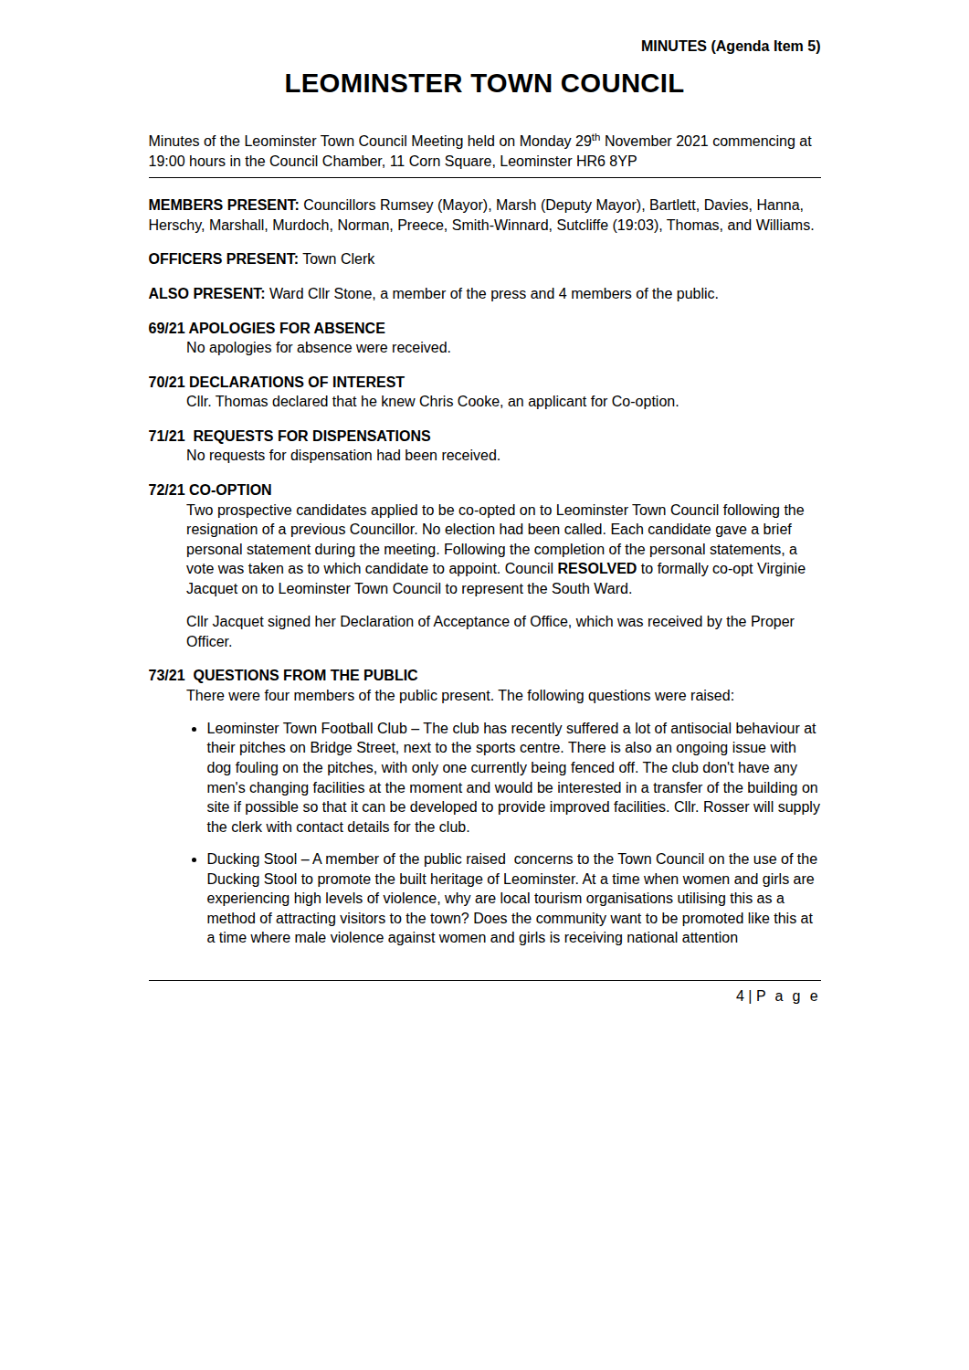MINUTES (Agenda Item 5)
LEOMINSTER TOWN COUNCIL
Minutes of the Leominster Town Council Meeting held on Monday 29th November 2021 commencing at 19:00 hours in the Council Chamber, 11 Corn Square, Leominster HR6 8YP
MEMBERS PRESENT: Councillors Rumsey (Mayor), Marsh (Deputy Mayor), Bartlett, Davies, Hanna, Herschy, Marshall, Murdoch, Norman, Preece, Smith-Winnard, Sutcliffe (19:03), Thomas, and Williams.
OFFICERS PRESENT: Town Clerk
ALSO PRESENT: Ward Cllr Stone, a member of the press and 4 members of the public.
69/21 APOLOGIES FOR ABSENCE
No apologies for absence were received.
70/21 DECLARATIONS OF INTEREST
Cllr. Thomas declared that he knew Chris Cooke, an applicant for Co-option.
71/21 REQUESTS FOR DISPENSATIONS
No requests for dispensation had been received.
72/21 CO-OPTION
Two prospective candidates applied to be co-opted on to Leominster Town Council following the resignation of a previous Councillor. No election had been called. Each candidate gave a brief personal statement during the meeting. Following the completion of the personal statements, a vote was taken as to which candidate to appoint. Council RESOLVED to formally co-opt Virginie Jacquet on to Leominster Town Council to represent the South Ward.
Cllr Jacquet signed her Declaration of Acceptance of Office, which was received by the Proper Officer.
73/21 QUESTIONS FROM THE PUBLIC
There were four members of the public present. The following questions were raised:
Leominster Town Football Club – The club has recently suffered a lot of antisocial behaviour at their pitches on Bridge Street, next to the sports centre. There is also an ongoing issue with dog fouling on the pitches, with only one currently being fenced off. The club don't have any men's changing facilities at the moment and would be interested in a transfer of the building on site if possible so that it can be developed to provide improved facilities. Cllr. Rosser will supply the clerk with contact details for the club.
Ducking Stool – A member of the public raised concerns to the Town Council on the use of the Ducking Stool to promote the built heritage of Leominster. At a time when women and girls are experiencing high levels of violence, why are local tourism organisations utilising this as a method of attracting visitors to the town? Does the community want to be promoted like this at a time where male violence against women and girls is receiving national attention
4 | P a g e